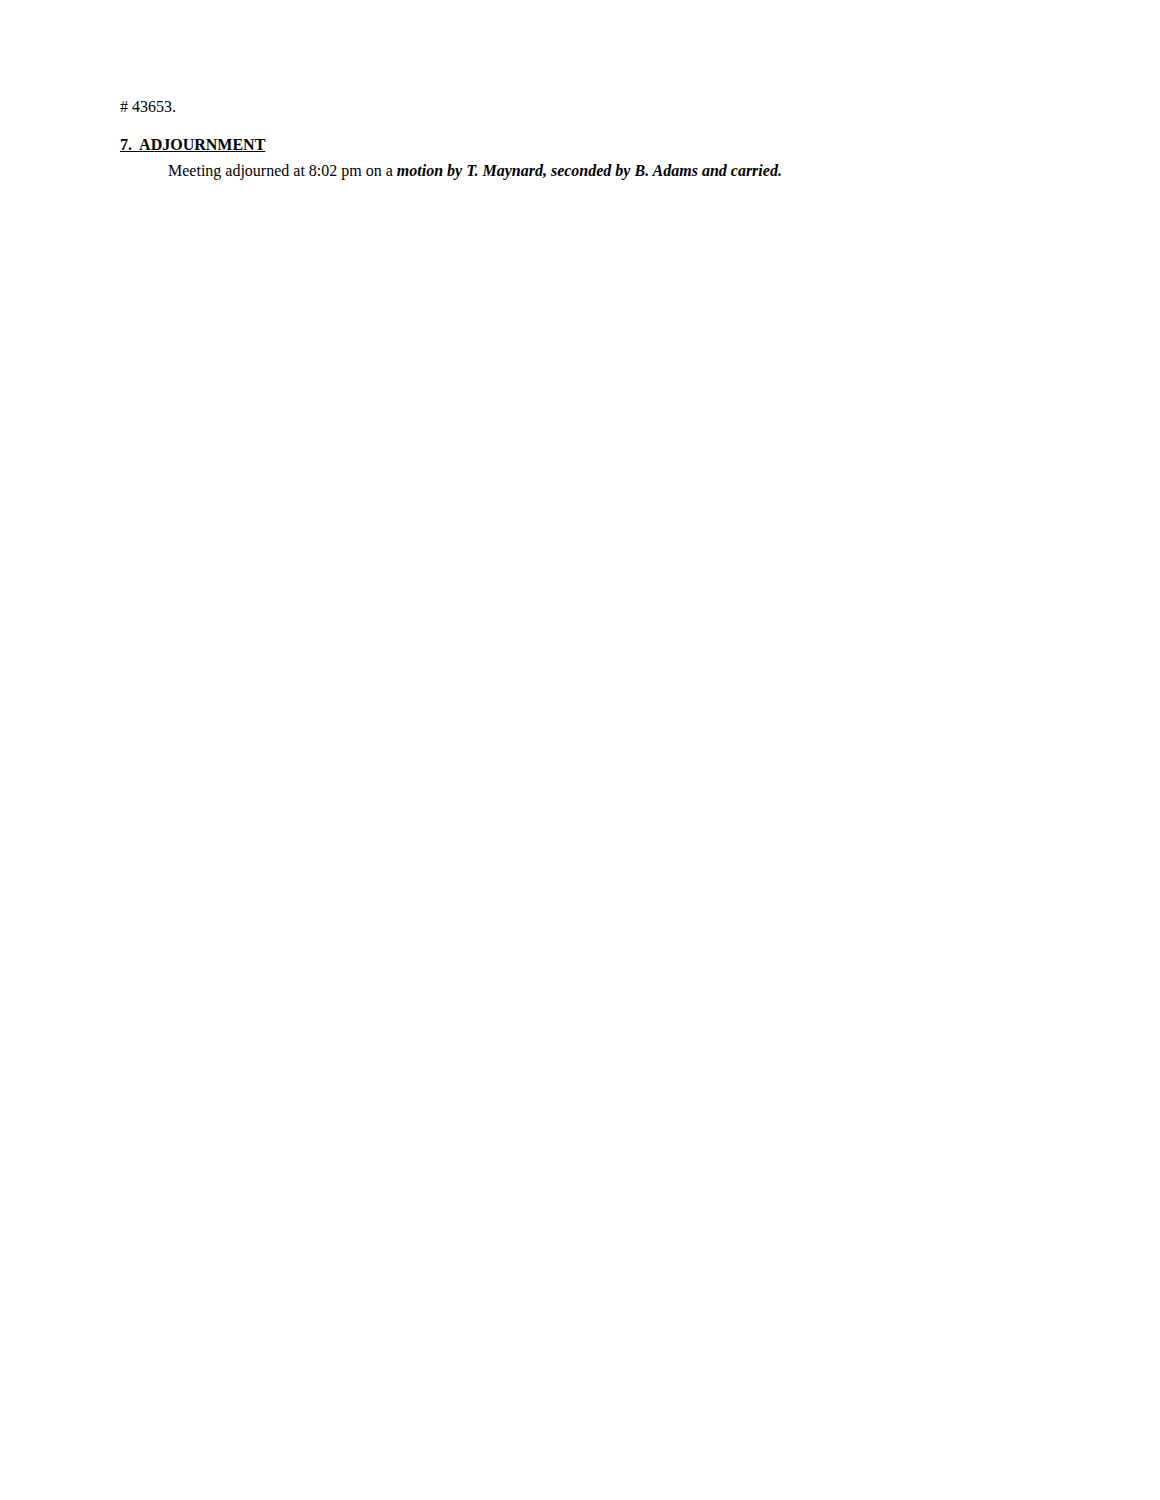# 43653.
7. ADJOURNMENT
Meeting adjourned at 8:02 pm on a motion by T. Maynard, seconded by B. Adams and carried.